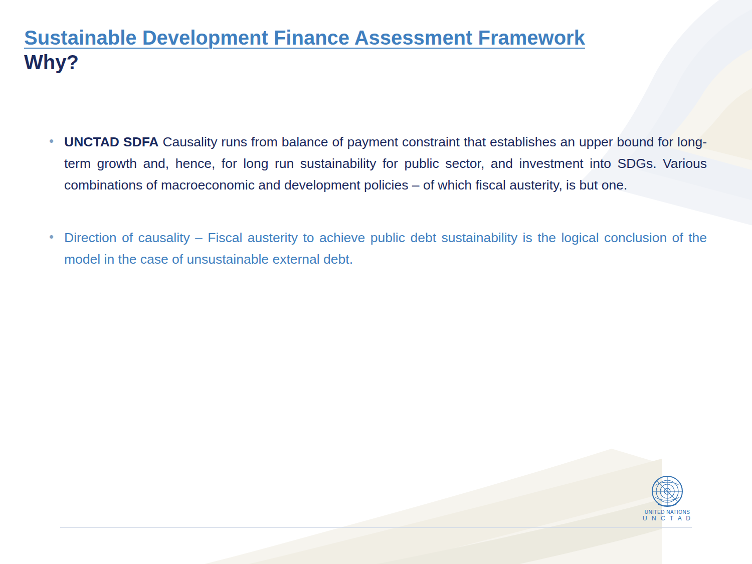Sustainable Development Finance Assessment Framework
Why?
UNCTAD SDFA Causality runs from balance of payment constraint that establishes an upper bound for long-term growth and, hence, for long run sustainability for public sector, and investment into SDGs. Various combinations of macroeconomic and development policies – of which fiscal austerity, is but one.
Direction of causality – Fiscal austerity to achieve public debt sustainability is the logical conclusion of the model in the case of unsustainable external debt.
UNITED NATIONS
U N C T A D